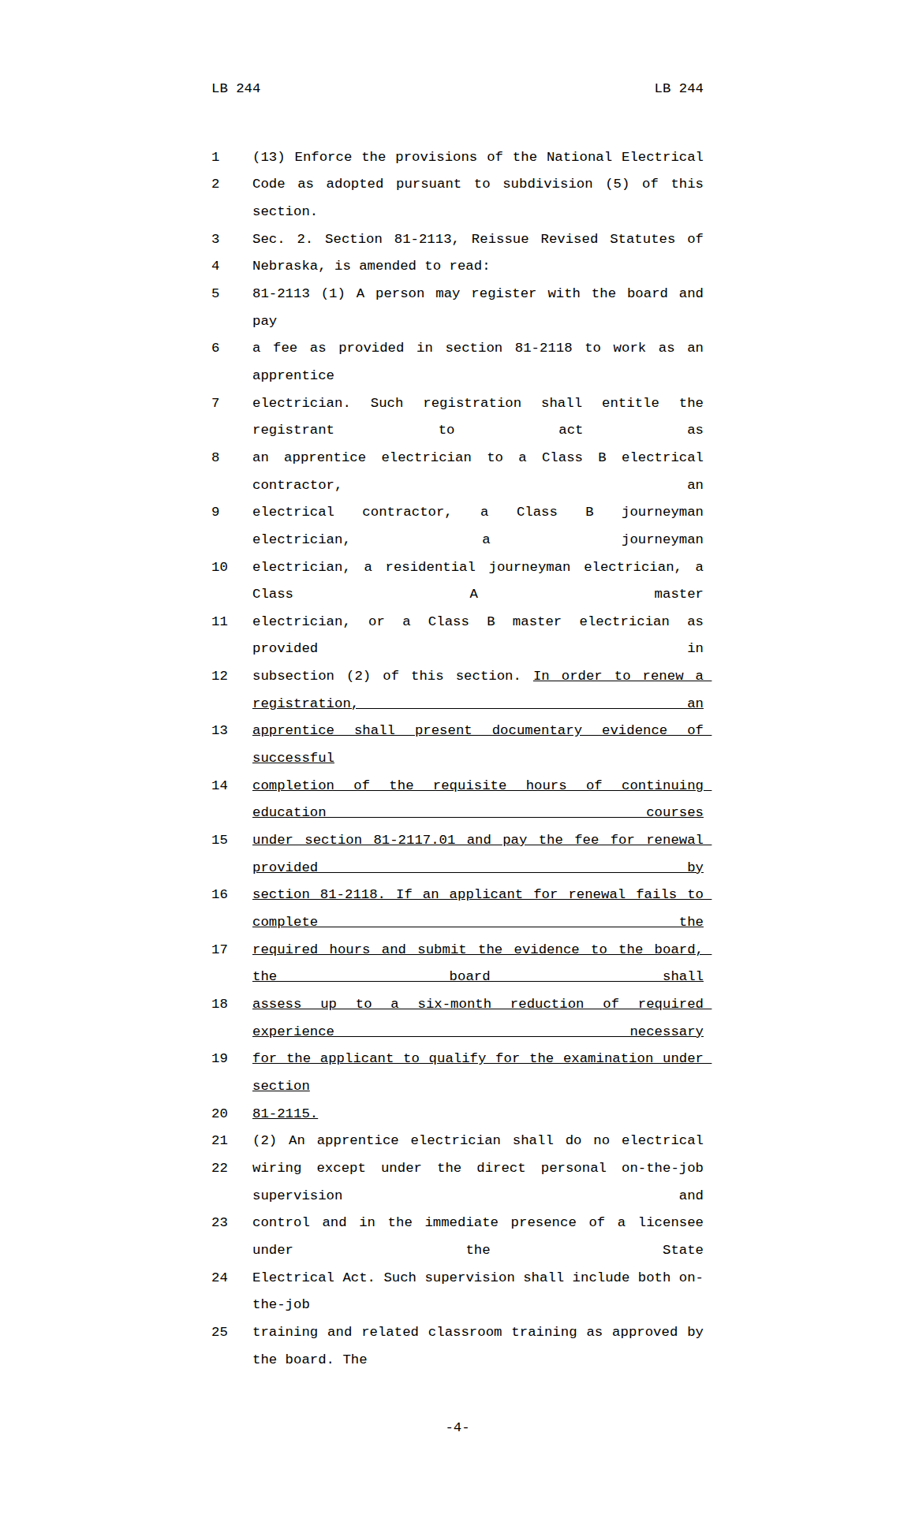LB 244 LB 244
1(13) Enforce the provisions of the National Electrical
2 Code as adopted pursuant to subdivision (5) of this section.
3 Sec. 2. Section 81-2113, Reissue Revised Statutes of
4 Nebraska, is amended to read:
581-2113 (1) A person may register with the board and pay
6 a fee as provided in section 81-2118 to work as an apprentice
7 electrician. Such registration shall entitle the registrant to act as
8 an apprentice electrician to a Class B electrical contractor, an
9 electrical contractor, a Class B journeyman electrician, a journeyman
10 electrician, a residential journeyman electrician, a Class A master
11 electrician, or a Class B master electrician as provided in
12 subsection (2) of this section. In order to renew a registration, an
13 apprentice shall present documentary evidence of successful
14 completion of the requisite hours of continuing education courses
15 under section 81-2117.01 and pay the fee for renewal provided by
16 section 81-2118. If an applicant for renewal fails to complete the
17 required hours and submit the evidence to the board, the board shall
18 assess up to a six-month reduction of required experience necessary
19 for the applicant to qualify for the examination under section
2081-2115.
21(2) An apprentice electrician shall do no electrical
22 wiring except under the direct personal on-the-job supervision and
23 control and in the immediate presence of a licensee under the State
24 Electrical Act. Such supervision shall include both on-the-job
25 training and related classroom training as approved by the board. The
-4-